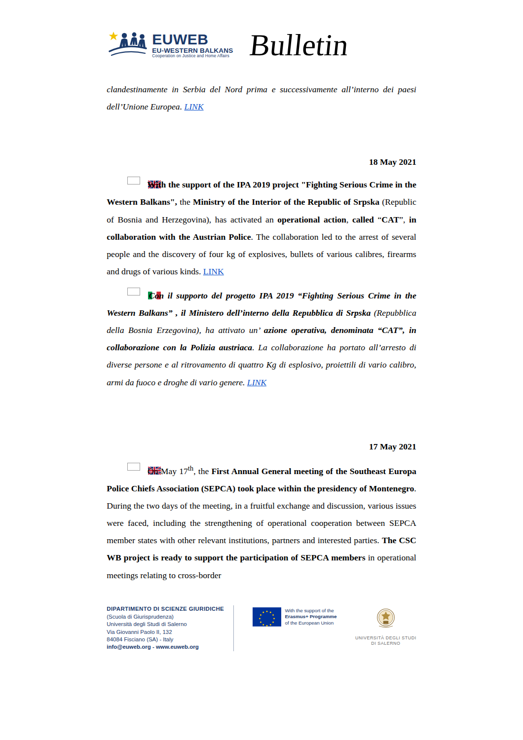EUWEB
EU-WESTERN BALKANS
Cooperation on Justice and Home Affairs
Bulletin
clandestinamente in Serbia del Nord prima e successivamente all’interno dei paesi dell’Unione Europea. LINK
18 May 2021
With the support of the IPA 2019 project "Fighting Serious Crime in the Western Balkans", the Ministry of the Interior of the Republic of Srpska (Republic of Bosnia and Herzegovina), has activated an operational action, called “CAT”, in collaboration with the Austrian Police. The collaboration led to the arrest of several people and the discovery of four kg of explosives, bullets of various calibres, firearms and drugs of various kinds. LINK
Con il supporto del progetto IPA 2019 “Fighting Serious Crime in the Western Balkans” , il Ministero dell’interno della Repubblica di Srpska (Repubblica della Bosnia Erzegovina), ha attivato un’ azione operativa, denominata “CAT”, in collaborazione con la Polizia austriaca. La collaborazione ha portato all’arresto di diverse persone e al ritrovamento di quattro Kg di esplosivo, proiettili di vario calibro, armi da fuoco e droghe di vario genere. LINK
17 May 2021
On May 17th, the First Annual General meeting of the Southeast Europa Police Chiefs Association (SEPCA) took place within the presidency of Montenegro. During the two days of the meeting, in a fruitful exchange and discussion, various issues were faced, including the strengthening of operational cooperation between SEPCA member states with other relevant institutions, partners and interested parties. The CSC WB project is ready to support the participation of SEPCA members in operational meetings relating to cross-border
DIPARTIMENTO DI SCIENZE GIURIDICHE
(Scuola di Giurisprudenza)
Università degli Studi di Salerno
Via Giovanni Paolo II, 132
84084 Fisciano (SA) - Italy
info@euweb.org - www.euweb.org
With the support of the
Erasmus+ Programme
of the European Union
UNIVERSITÀ DEGLI STUDI
DI SALERNO